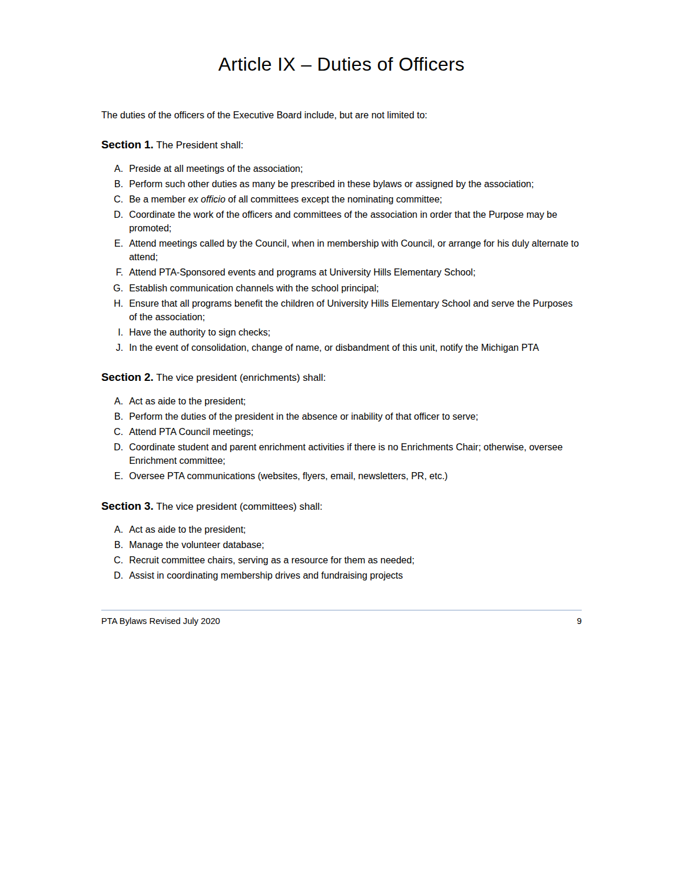Article IX – Duties of Officers
The duties of the officers of the Executive Board include, but are not limited to:
Section 1. The President shall:
Preside at all meetings of the association;
Perform such other duties as many be prescribed in these bylaws or assigned by the association;
Be a member ex officio of all committees except the nominating committee;
Coordinate the work of the officers and committees of the association in order that the Purpose may be promoted;
Attend meetings called by the Council, when in membership with Council, or arrange for his duly alternate to attend;
Attend PTA-Sponsored events and programs at University Hills Elementary School;
Establish communication channels with the school principal;
Ensure that all programs benefit the children of University Hills Elementary School and serve the Purposes of the association;
Have the authority to sign checks;
In the event of consolidation, change of name, or disbandment of this unit, notify the Michigan PTA
Section 2. The vice president (enrichments) shall:
Act as aide to the president;
Perform the duties of the president in the absence or inability of that officer to serve;
Attend PTA Council meetings;
Coordinate student and parent enrichment activities if there is no Enrichments Chair; otherwise, oversee Enrichment committee;
Oversee PTA communications (websites, flyers, email, newsletters, PR, etc.)
Section 3. The vice president (committees) shall:
Act as aide to the president;
Manage the volunteer database;
Recruit committee chairs, serving as a resource for them as needed;
Assist in coordinating membership drives and fundraising projects
PTA Bylaws Revised July 2020 9